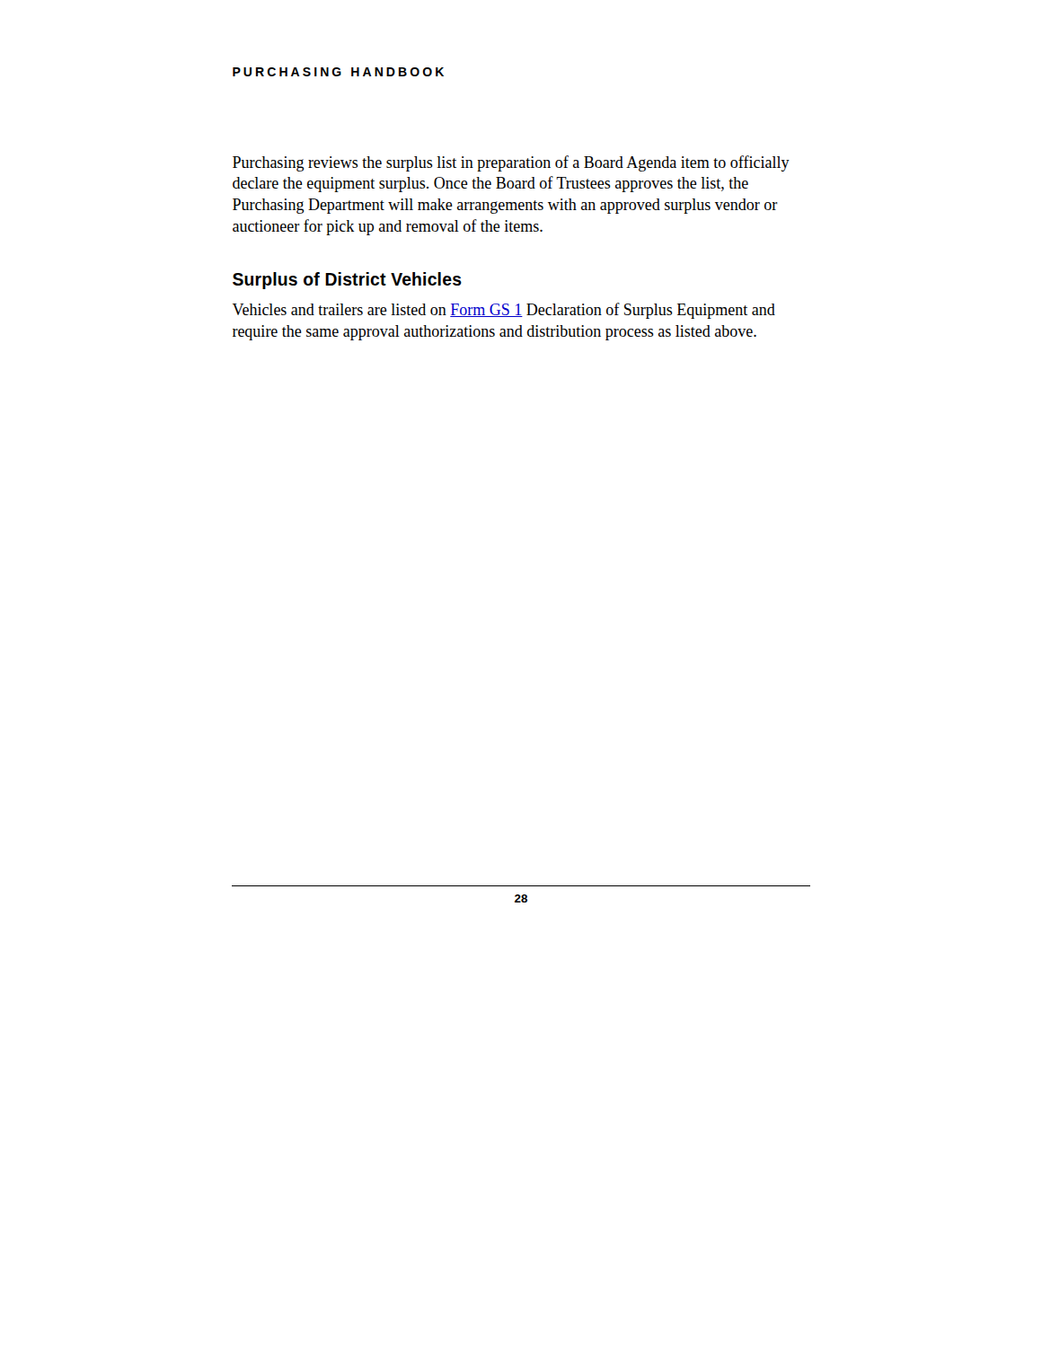PURCHASING HANDBOOK
Purchasing reviews the surplus list in preparation of a Board Agenda item to officially declare the equipment surplus. Once the Board of Trustees approves the list, the Purchasing Department will make arrangements with an approved surplus vendor or auctioneer for pick up and removal of the items.
Surplus of District Vehicles
Vehicles and trailers are listed on Form GS 1 Declaration of Surplus Equipment and require the same approval authorizations and distribution process as listed above.
28